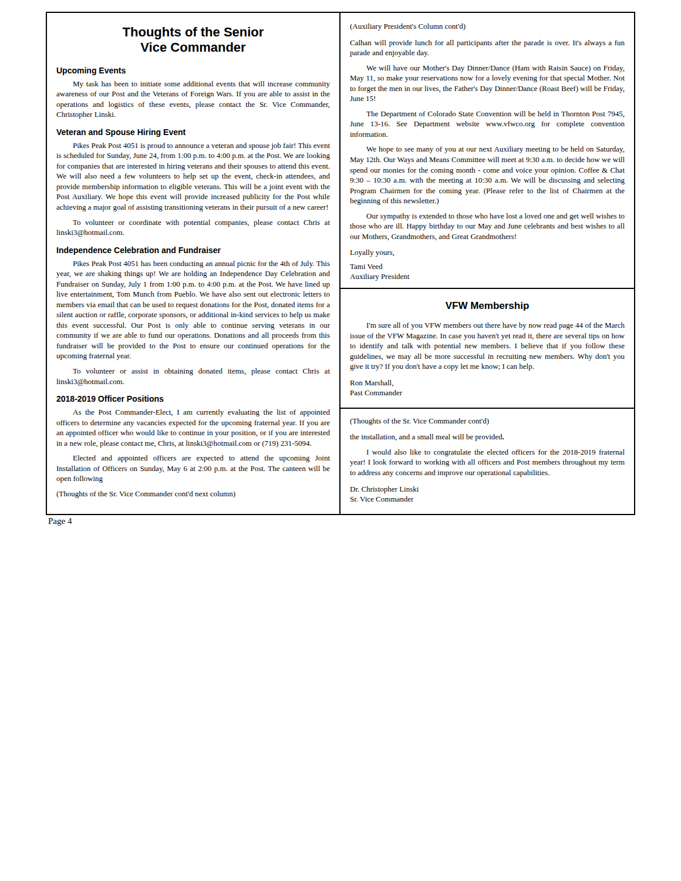Thoughts of the Senior
Vice Commander
Upcoming Events
My task has been to initiate some additional events that will increase community awareness of our Post and the Veterans of Foreign Wars. If you are able to assist in the operations and logistics of these events, please contact the Sr. Vice Commander, Christopher Linski.
Veteran and Spouse Hiring Event
Pikes Peak Post 4051 is proud to announce a veteran and spouse job fair! This event is scheduled for Sunday, June 24, from 1:00 p.m. to 4:00 p.m. at the Post. We are looking for companies that are interested in hiring veterans and their spouses to attend this event. We will also need a few volunteers to help set up the event, check-in attendees, and provide membership information to eligible veterans. This will be a joint event with the Post Auxiliary. We hope this event will provide increased publicity for the Post while achieving a major goal of assisting transitioning veterans in their pursuit of a new career!
To volunteer or coordinate with potential companies, please contact Chris at linski3@hotmail.com.
Independence Celebration and Fundraiser
Pikes Peak Post 4051 has been conducting an annual picnic for the 4th of July. This year, we are shaking things up! We are holding an Independence Day Celebration and Fundraiser on Sunday, July 1 from 1:00 p.m. to 4:00 p.m. at the Post. We have lined up live entertainment, Tom Munch from Pueblo. We have also sent out electronic letters to members via email that can be used to request donations for the Post, donated items for a silent auction or raffle, corporate sponsors, or additional in-kind services to help us make this event successful. Our Post is only able to continue serving veterans in our community if we are able to fund our operations. Donations and all proceeds from this fundraiser will be provided to the Post to ensure our continued operations for the upcoming fraternal year.
To volunteer or assist in obtaining donated items, please contact Chris at linski3@hotmail.com.
2018-2019 Officer Positions
As the Post Commander-Elect, I am currently evaluating the list of appointed officers to determine any vacancies expected for the upcoming fraternal year. If you are an appointed officer who would like to continue in your position, or if you are interested in a new role, please contact me, Chris, at linski3@hotmail.com or (719) 231-5094.
Elected and appointed officers are expected to attend the upcoming Joint Installation of Officers on Sunday, May 6 at 2:00 p.m. at the Post. The canteen will be open following
(Thoughts of the Sr. Vice Commander cont'd next column)
(Auxiliary President's Column cont'd)
Calhan will provide lunch for all participants after the parade is over. It's always a fun parade and enjoyable day.
We will have our Mother's Day Dinner/Dance (Ham with Raisin Sauce) on Friday, May 11, so make your reservations now for a lovely evening for that special Mother. Not to forget the men in our lives, the Father's Day Dinner/Dance (Roast Beef) will be Friday, June 15!
The Department of Colorado State Convention will be held in Thornton Post 7945, June 13-16. See Department website www.vfwco.org for complete convention information.
We hope to see many of you at our next Auxiliary meeting to be held on Saturday, May 12th. Our Ways and Means Committee will meet at 9:30 a.m. to decide how we will spend our monies for the coming month - come and voice your opinion. Coffee & Chat 9:30 – 10:30 a.m. with the meeting at 10:30 a.m. We will be discussing and selecting Program Chairmen for the coming year. (Please refer to the list of Chairmen at the beginning of this newsletter.)
Our sympathy is extended to those who have lost a loved one and get well wishes to those who are ill. Happy birthday to our May and June celebrants and best wishes to all our Mothers, Grandmothers, and Great Grandmothers!
Loyally yours,
Tami Veed
Auxiliary President
VFW Membership
I'm sure all of you VFW members out there have by now read page 44 of the March issue of the VFW Magazine. In case you haven't yet read it, there are several tips on how to identify and talk with potential new members. I believe that if you follow these guidelines, we may all be more successful in recruiting new members. Why don't you give it try? If you don't have a copy let me know; I can help.
Ron Marshall,
Past Commander
(Thoughts of the Sr. Vice Commander cont'd)
the installation, and a small meal will be provided.
I would also like to congratulate the elected officers for the 2018-2019 fraternal year! I look forward to working with all officers and Post members throughout my term to address any concerns and improve our operational capabilities.
Dr. Christopher Linski
Sr. Vice Commander
Page 4